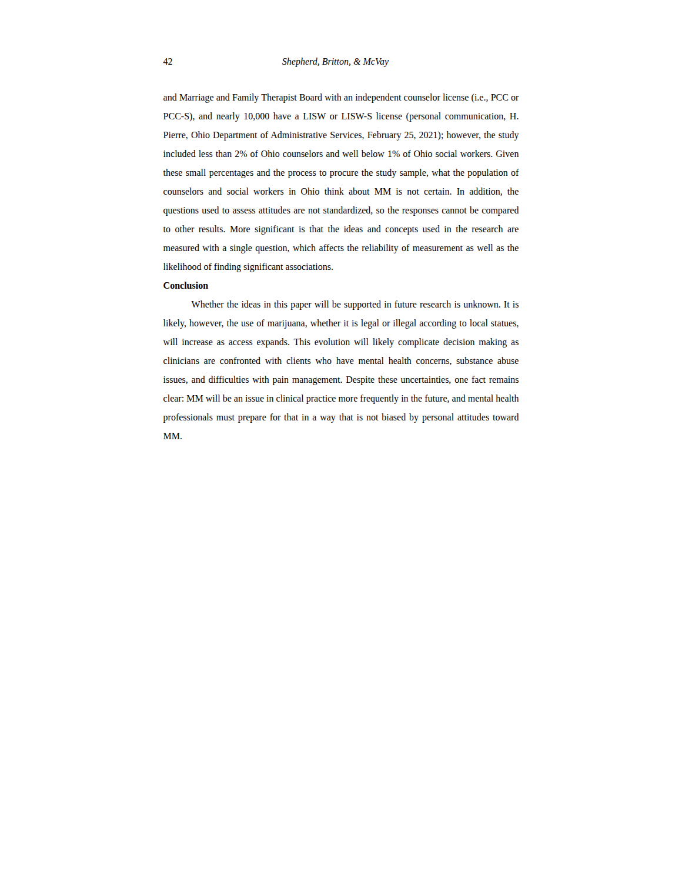42 Shepherd, Britton, & McVay
and Marriage and Family Therapist Board with an independent counselor license (i.e., PCC or PCC-S), and nearly 10,000 have a LISW or LISW-S license (personal communication, H. Pierre, Ohio Department of Administrative Services, February 25, 2021); however, the study included less than 2% of Ohio counselors and well below 1% of Ohio social workers. Given these small percentages and the process to procure the study sample, what the population of counselors and social workers in Ohio think about MM is not certain. In addition, the questions used to assess attitudes are not standardized, so the responses cannot be compared to other results. More significant is that the ideas and concepts used in the research are measured with a single question, which affects the reliability of measurement as well as the likelihood of finding significant associations.
Conclusion
Whether the ideas in this paper will be supported in future research is unknown. It is likely, however, the use of marijuana, whether it is legal or illegal according to local statues, will increase as access expands. This evolution will likely complicate decision making as clinicians are confronted with clients who have mental health concerns, substance abuse issues, and difficulties with pain management. Despite these uncertainties, one fact remains clear: MM will be an issue in clinical practice more frequently in the future, and mental health professionals must prepare for that in a way that is not biased by personal attitudes toward MM.